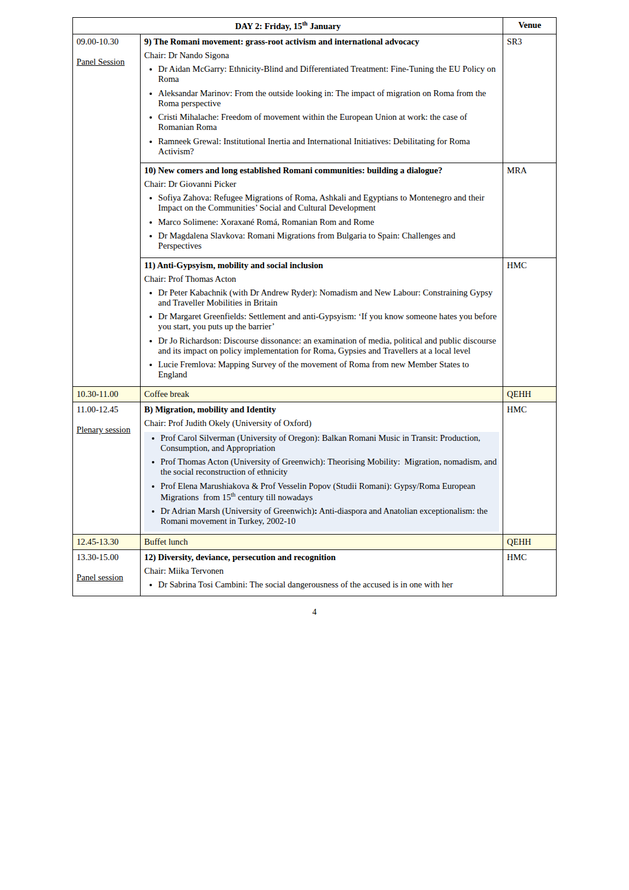| DAY 2: Friday, 15 th January | Venue |
| 09.00-10.30 Panel Session | 9) The Romani movement: grass-root activism and international advocacy Chair: Dr Nando Sigona Dr Aidan McGarry: Ethnicity-Blind and Differentiated Treatment: Fine-Tuning the EU Policy on Roma Aleksandar Marinov: From the outside looking in: The impact of migration on Roma from the Roma perspective Cristi Mihalache: Freedom of movement within the European Union at work: the case of Romanian Roma Ramneek Grewal: Institutional Inertia and International Initiatives: Debilitating for Roma Activism? | SR3 |
| 10) New comers and long established Romani communities: building a dialogue? Chair: Dr Giovanni Picker Sofiya Zahova: Refugee Migrations of Roma, Ashkali and Egyptians to Montenegro and their Impact on the Communities’ Social and Cultural Development Marco Solimene: Xoraxané Romá, Romanian Rom and Rome Dr Magdalena Slavkova: Romani Migrations from Bulgaria to Spain: Challenges and Perspectives | MRA |
| 11) Anti-Gypsyism, mobility and social inclusion Chair: Prof Thomas Acton Dr Peter Kabachnik (with Dr Andrew Ryder): Nomadism and New Labour: Constraining Gypsy and Traveller Mobilities in Britain Dr Margaret Greenfields: Settlement and anti-Gypsyism: ‘If you know someone hates you before you start, you puts up the barrier’ Dr Jo Richardson: Discourse dissonance: an examination of media, political and public discourse and its impact on policy implementation for Roma, Gypsies and Travellers at a local level Lucie Fremlova: Mapping Survey of the movement of Roma from new Member States to England | HMC |
| 10.30-11.00 | Coffee break | QEHH |
| 11.00-12.45 Plenary session | B) Migration, mobility and Identity Chair: Prof Judith Okely (University of Oxford) Prof Carol Silverman (University of Oregon): Balkan Romani Music in Transit: Production, Consumption, and Appropriation Prof Thomas Acton (University of Greenwich): Theorising Mobility: Migration, nomadism, and the social reconstruction of ethnicity Prof Elena Marushiakova & Prof Vesselin Popov (Studii Romani): Gypsy/Roma European Migrations from 15 th century till nowadays Dr Adrian Marsh (University of Greenwich) : Anti-diaspora and Anatolian exceptionalism: the Romani movement in Turkey, 2002-10 | HMC |
| 12.45-13.30 | Buffet lunch | QEHH |
| 13.30-15.00 Panel session | 12) Diversity, deviance, persecution and recognition Chair: Miika Tervonen Dr Sabrina Tosi Cambini: The social dangerousness of the accused is in one with her | HMC |
4